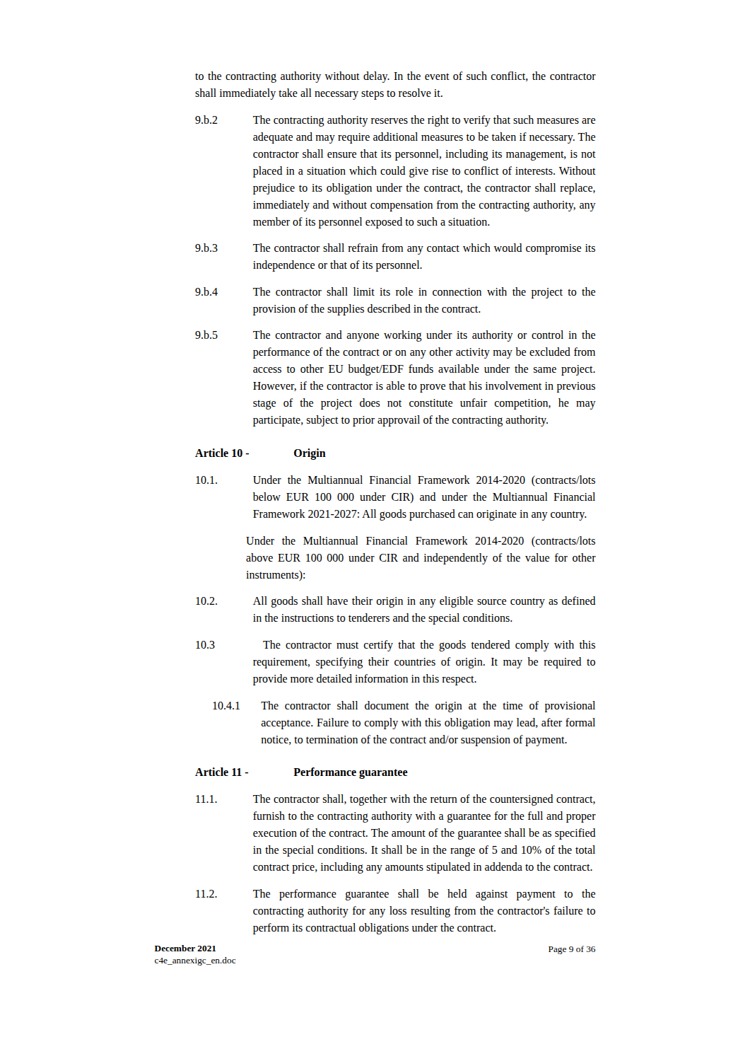to the contracting authority without delay. In the event of such conflict, the contractor shall immediately take all necessary steps to resolve it.
9.b.2
The contracting authority reserves the right to verify that such measures are adequate and may require additional measures to be taken if necessary. The contractor shall ensure that its personnel, including its management, is not placed in a situation which could give rise to conflict of interests. Without prejudice to its obligation under the contract, the contractor shall replace, immediately and without compensation from the contracting authority, any member of its personnel exposed to such a situation.
9.b.3
The contractor shall refrain from any contact which would compromise its independence or that of its personnel.
9.b.4
The contractor shall limit its role in connection with the project to the provision of the supplies described in the contract.
9.b.5
The contractor and anyone working under its authority or control in the performance of the contract or on any other activity may be excluded from access to other EU budget/EDF funds available under the same project. However, if the contractor is able to prove that his involvement in previous stage of the project does not constitute unfair competition, he may participate, subject to prior approvail of the contracting authority.
Article 10 -Origin
10.1.
Under the Multiannual Financial Framework 2014-2020 (contracts/lots below EUR 100 000 under CIR) and under the Multiannual Financial Framework 2021-2027: All goods purchased can originate in any country.
Under the Multiannual Financial Framework 2014-2020 (contracts/lots above EUR 100 000 under CIR and independently of the value for other instruments):
10.2.
All goods shall have their origin in any eligible source country as defined in the instructions to tenderers and the special conditions.
10.3
The contractor must certify that the goods tendered comply with this requirement, specifying their countries of origin. It may be required to provide more detailed information in this respect.
10.4.1
The contractor shall document the origin at the time of provisional acceptance. Failure to comply with this obligation may lead, after formal notice, to termination of the contract and/or suspension of payment.
Article 11 -Performance guarantee
11.1.
The contractor shall, together with the return of the countersigned contract, furnish to the contracting authority with a guarantee for the full and proper execution of the contract. The amount of the guarantee shall be as specified in the special conditions. It shall be in the range of 5 and 10% of the total contract price, including any amounts stipulated in addenda to the contract.
11.2.
The performance guarantee shall be held against payment to the contracting authority for any loss resulting from the contractor's failure to perform its contractual obligations under the contract.
December 2021
c4e_annexigc_en.doc
Page 9 of 36